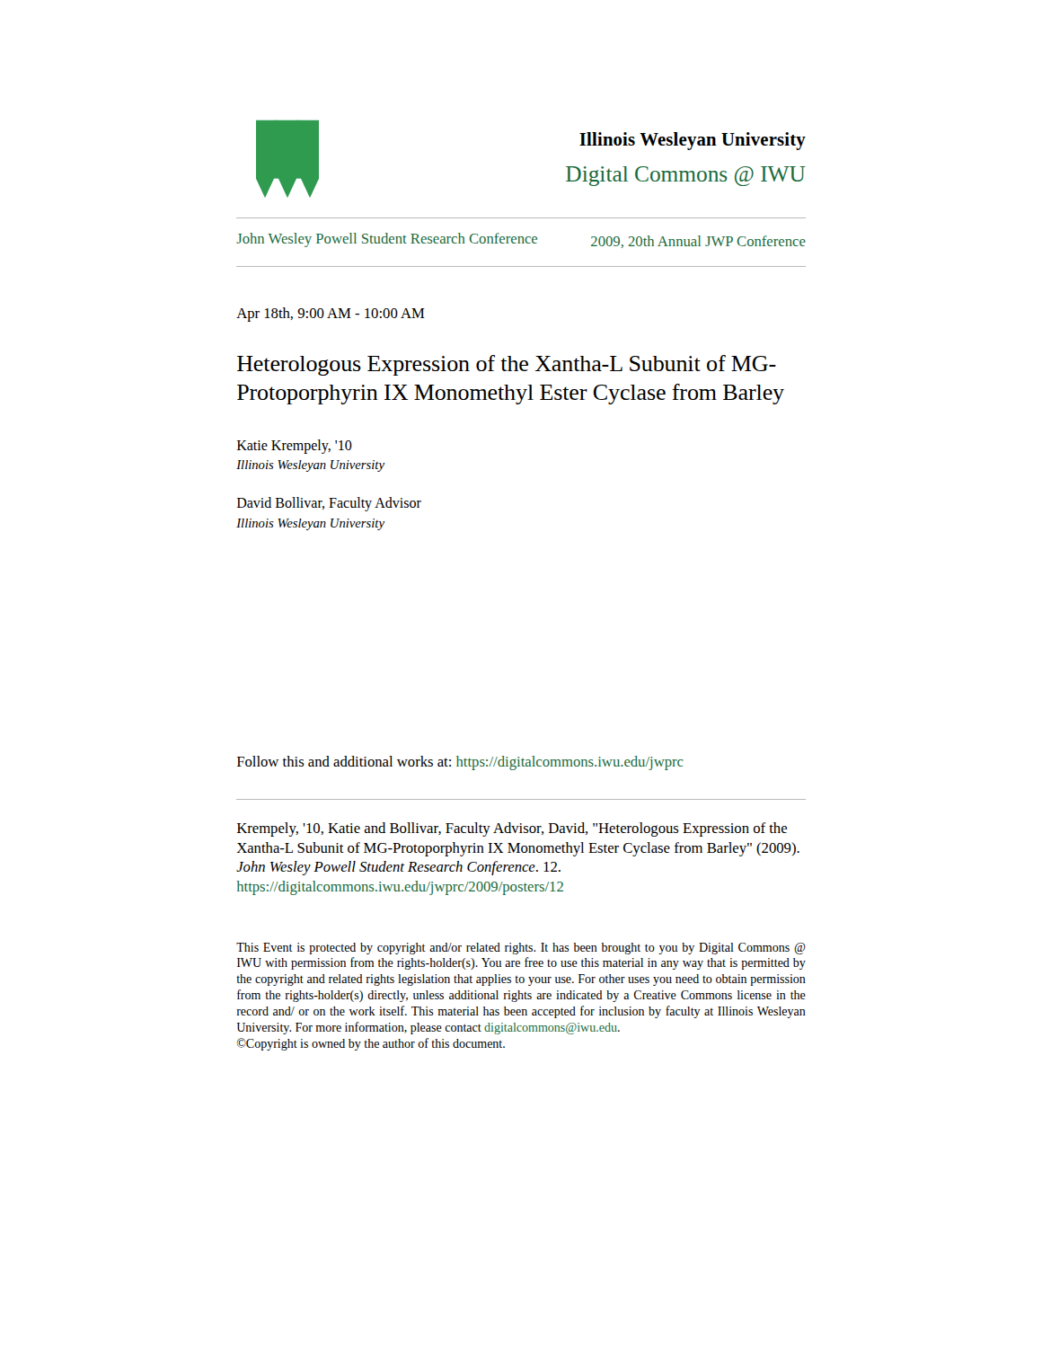Illinois Wesleyan University
Digital Commons @ IWU
John Wesley Powell Student Research Conference
2009, 20th Annual JWP Conference
Apr 18th, 9:00 AM - 10:00 AM
Heterologous Expression of the Xantha-L Subunit of MG-Protoporphyrin IX Monomethyl Ester Cyclase from Barley
Katie Krempely, '10
Illinois Wesleyan University
David Bollivar, Faculty Advisor
Illinois Wesleyan University
Follow this and additional works at: https://digitalcommons.iwu.edu/jwprc
Krempely, '10, Katie and Bollivar, Faculty Advisor, David, "Heterologous Expression of the Xantha-L Subunit of MG-Protoporphyrin IX Monomethyl Ester Cyclase from Barley" (2009). John Wesley Powell Student Research Conference. 12.
https://digitalcommons.iwu.edu/jwprc/2009/posters/12
This Event is protected by copyright and/or related rights. It has been brought to you by Digital Commons @ IWU with permission from the rights-holder(s). You are free to use this material in any way that is permitted by the copyright and related rights legislation that applies to your use. For other uses you need to obtain permission from the rights-holder(s) directly, unless additional rights are indicated by a Creative Commons license in the record and/ or on the work itself. This material has been accepted for inclusion by faculty at Illinois Wesleyan University. For more information, please contact digitalcommons@iwu.edu.
©Copyright is owned by the author of this document.